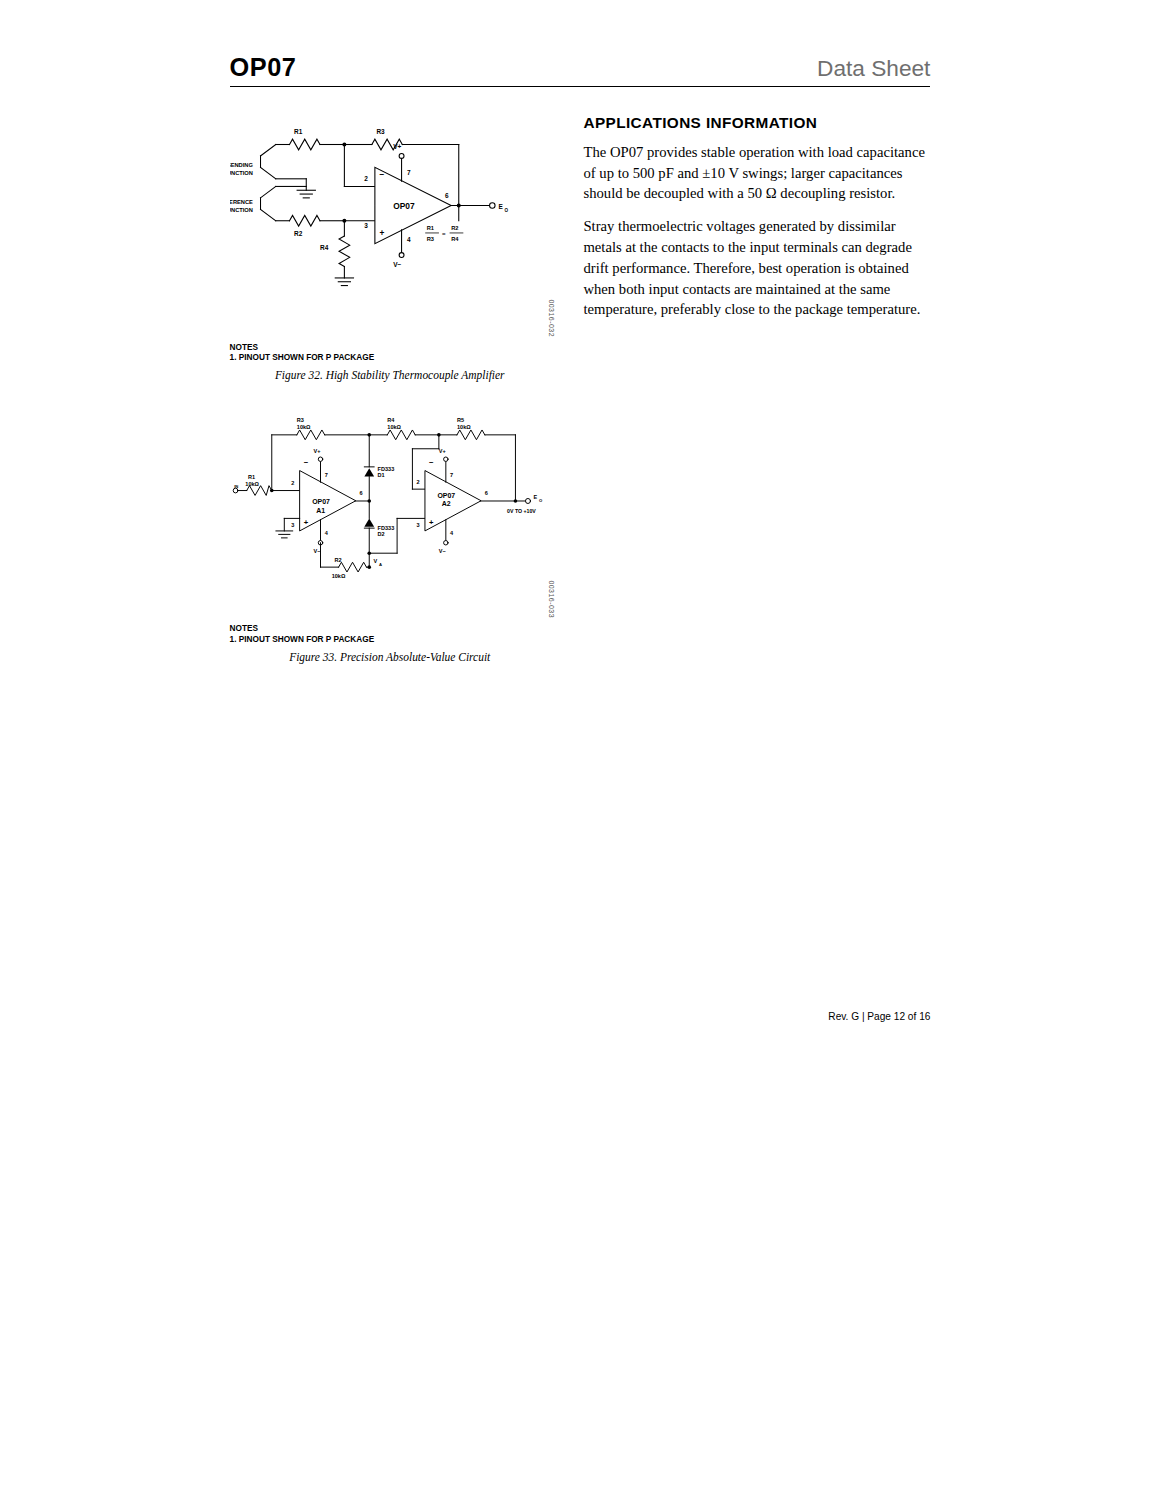OP07
Data Sheet
R1 R3 R2 R4 V+ V− 2 3 7 4 6 E O − + OP07 SENDING JUNCTION REFERENCE JUNCTION R1 R3 = R2 R4
00316-032
NOTES
1. PINOUT SHOWN FOR P PACKAGE
Figure 32. High Stability Thermocouple Amplifier
R3 10kΩ R4 10kΩ R5 10kΩ R1 10kΩ E IN ±10V V+ V− V+ V− 2 3 7 4 6 2 3 7 4 6 − + − + OP07 A1 OP07 A2 FD333 D1 FD333 D2 R2 10kΩ V A E O 0V TO +10V
00316-033
NOTES
1. PINOUT SHOWN FOR P PACKAGE
Figure 33. Precision Absolute-Value Circuit
APPLICATIONS INFORMATION
The OP07 provides stable operation with load capacitance of up to 500 pF and ±10 V swings; larger capacitances should be decoupled with a 50 Ω decoupling resistor.
Stray thermoelectric voltages generated by dissimilar metals at the contacts to the input terminals can degrade drift performance. Therefore, best operation is obtained when both input contacts are maintained at the same temperature, preferably close to the package temperature.
Rev. G | Page 12 of 16